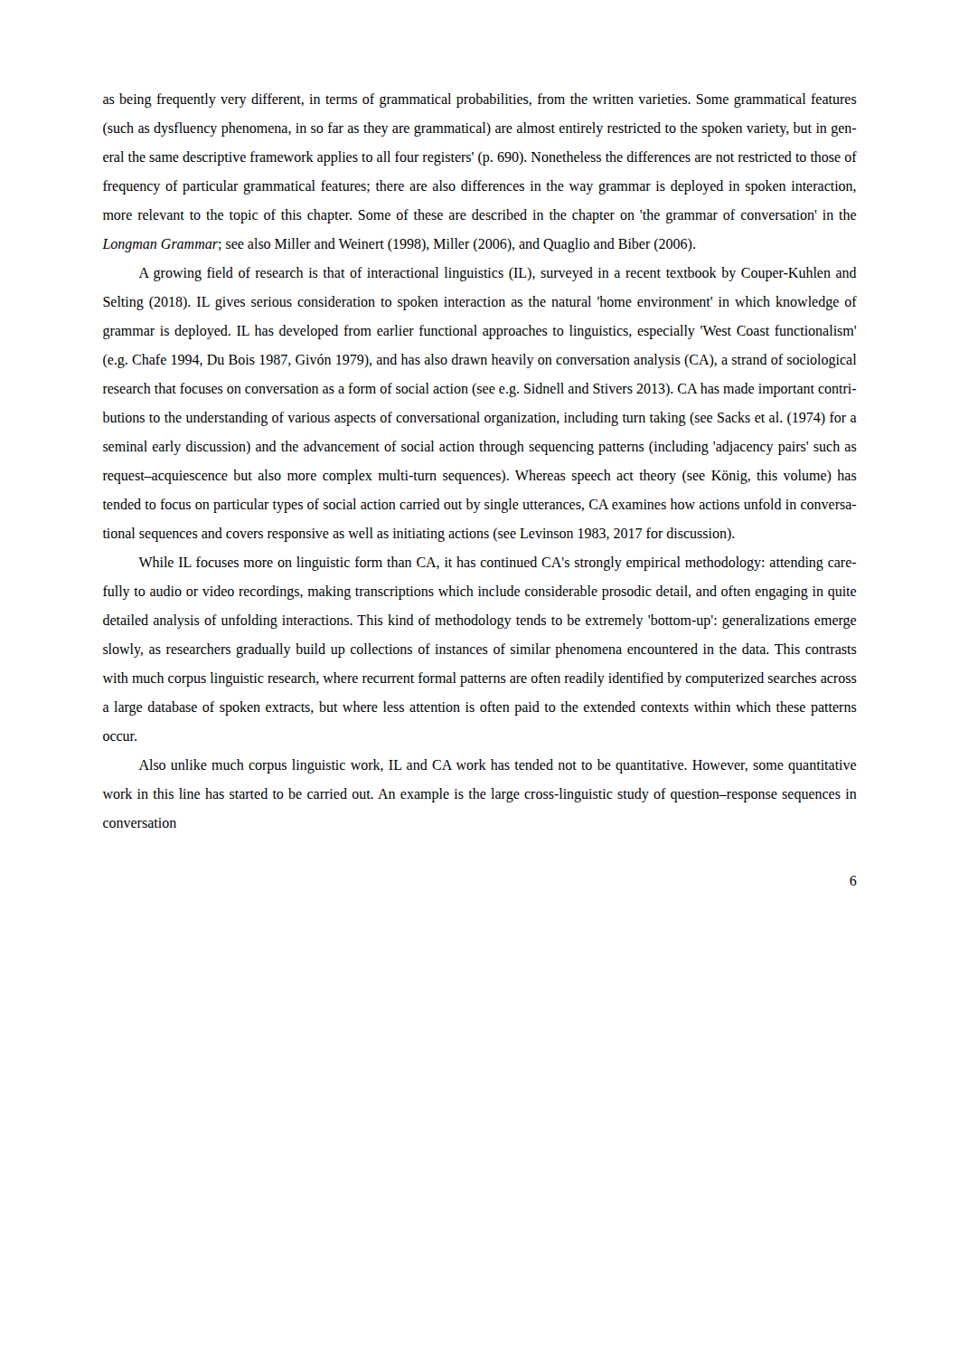as being frequently very different, in terms of grammatical probabilities, from the written varieties. Some grammatical features (such as dysfluency phenomena, in so far as they are grammatical) are almost entirely restricted to the spoken variety, but in general the same descriptive framework applies to all four registers' (p. 690). Nonetheless the differences are not restricted to those of frequency of particular grammatical features; there are also differences in the way grammar is deployed in spoken interaction, more relevant to the topic of this chapter. Some of these are described in the chapter on 'the grammar of conversation' in the Longman Grammar; see also Miller and Weinert (1998), Miller (2006), and Quaglio and Biber (2006).
A growing field of research is that of interactional linguistics (IL), surveyed in a recent textbook by Couper-Kuhlen and Selting (2018). IL gives serious consideration to spoken interaction as the natural 'home environment' in which knowledge of grammar is deployed. IL has developed from earlier functional approaches to linguistics, especially 'West Coast functionalism' (e.g. Chafe 1994, Du Bois 1987, Givón 1979), and has also drawn heavily on conversation analysis (CA), a strand of sociological research that focuses on conversation as a form of social action (see e.g. Sidnell and Stivers 2013). CA has made important contributions to the understanding of various aspects of conversational organization, including turn taking (see Sacks et al. (1974) for a seminal early discussion) and the advancement of social action through sequencing patterns (including 'adjacency pairs' such as request–acquiescence but also more complex multi-turn sequences). Whereas speech act theory (see König, this volume) has tended to focus on particular types of social action carried out by single utterances, CA examines how actions unfold in conversational sequences and covers responsive as well as initiating actions (see Levinson 1983, 2017 for discussion).
While IL focuses more on linguistic form than CA, it has continued CA's strongly empirical methodology: attending carefully to audio or video recordings, making transcriptions which include considerable prosodic detail, and often engaging in quite detailed analysis of unfolding interactions. This kind of methodology tends to be extremely 'bottom-up': generalizations emerge slowly, as researchers gradually build up collections of instances of similar phenomena encountered in the data. This contrasts with much corpus linguistic research, where recurrent formal patterns are often readily identified by computerized searches across a large database of spoken extracts, but where less attention is often paid to the extended contexts within which these patterns occur.
Also unlike much corpus linguistic work, IL and CA work has tended not to be quantitative. However, some quantitative work in this line has started to be carried out. An example is the large cross-linguistic study of question–response sequences in conversation
6